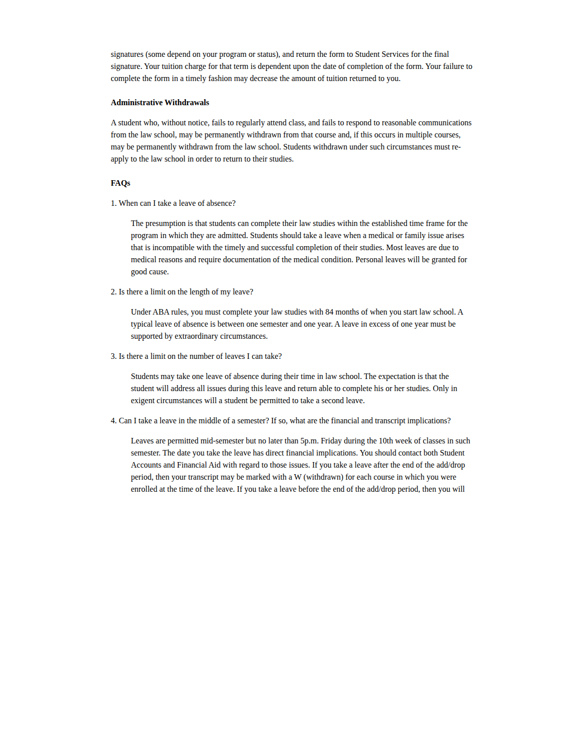signatures (some depend on your program or status), and return the form to Student Services for the final signature. Your tuition charge for that term is dependent upon the date of completion of the form. Your failure to complete the form in a timely fashion may decrease the amount of tuition returned to you.
Administrative Withdrawals
A student who, without notice, fails to regularly attend class, and fails to respond to reasonable communications from the law school, may be permanently withdrawn from that course and, if this occurs in multiple courses, may be permanently withdrawn from the law school. Students withdrawn under such circumstances must re-apply to the law school in order to return to their studies.
FAQs
1. When can I take a leave of absence?
The presumption is that students can complete their law studies within the established time frame for the program in which they are admitted. Students should take a leave when a medical or family issue arises that is incompatible with the timely and successful completion of their studies. Most leaves are due to medical reasons and require documentation of the medical condition. Personal leaves will be granted for good cause.
2. Is there a limit on the length of my leave?
Under ABA rules, you must complete your law studies with 84 months of when you start law school. A typical leave of absence is between one semester and one year. A leave in excess of one year must be supported by extraordinary circumstances.
3. Is there a limit on the number of leaves I can take?
Students may take one leave of absence during their time in law school. The expectation is that the student will address all issues during this leave and return able to complete his or her studies. Only in exigent circumstances will a student be permitted to take a second leave.
4. Can I take a leave in the middle of a semester? If so, what are the financial and transcript implications?
Leaves are permitted mid-semester but no later than 5p.m. Friday during the 10th week of classes in such semester. The date you take the leave has direct financial implications. You should contact both Student Accounts and Financial Aid with regard to those issues. If you take a leave after the end of the add/drop period, then your transcript may be marked with a W (withdrawn) for each course in which you were enrolled at the time of the leave. If you take a leave before the end of the add/drop period, then you will